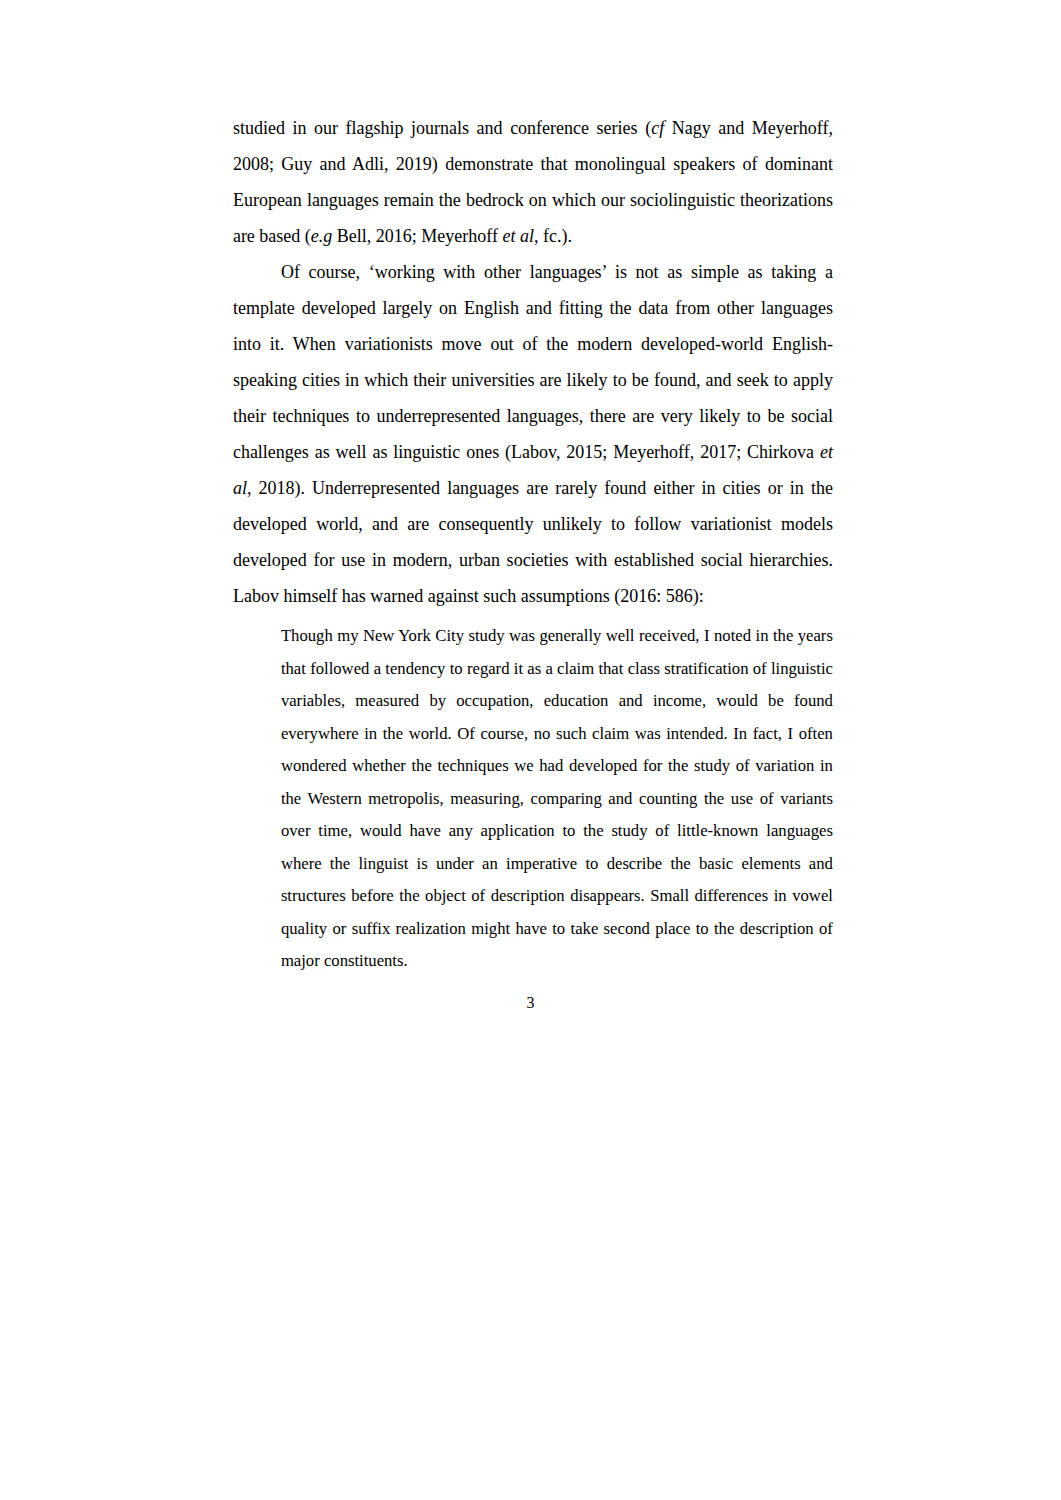studied in our flagship journals and conference series (cf Nagy and Meyerhoff, 2008; Guy and Adli, 2019) demonstrate that monolingual speakers of dominant European languages remain the bedrock on which our sociolinguistic theorizations are based (e.g Bell, 2016; Meyerhoff et al, fc.).
Of course, ‘working with other languages’ is not as simple as taking a template developed largely on English and fitting the data from other languages into it. When variationists move out of the modern developed-world English-speaking cities in which their universities are likely to be found, and seek to apply their techniques to underrepresented languages, there are very likely to be social challenges as well as linguistic ones (Labov, 2015; Meyerhoff, 2017; Chirkova et al, 2018). Underrepresented languages are rarely found either in cities or in the developed world, and are consequently unlikely to follow variationist models developed for use in modern, urban societies with established social hierarchies. Labov himself has warned against such assumptions (2016: 586):
Though my New York City study was generally well received, I noted in the years that followed a tendency to regard it as a claim that class stratification of linguistic variables, measured by occupation, education and income, would be found everywhere in the world. Of course, no such claim was intended. In fact, I often wondered whether the techniques we had developed for the study of variation in the Western metropolis, measuring, comparing and counting the use of variants over time, would have any application to the study of little-known languages where the linguist is under an imperative to describe the basic elements and structures before the object of description disappears. Small differences in vowel quality or suffix realization might have to take second place to the description of major constituents.
3